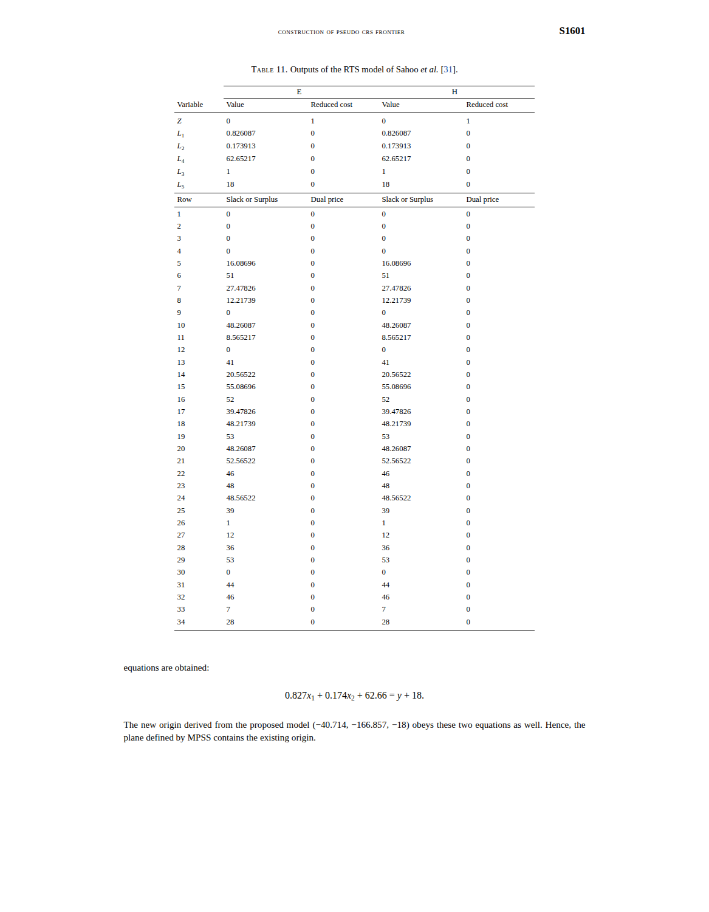construction of pseudo crs frontier S1601
Table 11. Outputs of the RTS model of Sahoo et al. [31].
| | E | H |
| --- | --- | --- |
| Variable | Value | Reduced cost | Value | Reduced cost |
| Z | 0 | 1 | 0 | 1 |
| L 1 | 0.826087 | 0 | 0.826087 | 0 |
| L 2 | 0.173913 | 0 | 0.173913 | 0 |
| L 4 | 62.65217 | 0 | 62.65217 | 0 |
| L 3 | 1 | 0 | 1 | 0 |
| L 5 | 18 | 0 | 18 | 0 |
| Row | Slack or Surplus | Dual price | Slack or Surplus | Dual price |
| 1 | 0 | 0 | 0 | 0 |
| 2 | 0 | 0 | 0 | 0 |
| 3 | 0 | 0 | 0 | 0 |
| 4 | 0 | 0 | 0 | 0 |
| 5 | 16.08696 | 0 | 16.08696 | 0 |
| 6 | 51 | 0 | 51 | 0 |
| 7 | 27.47826 | 0 | 27.47826 | 0 |
| 8 | 12.21739 | 0 | 12.21739 | 0 |
| 9 | 0 | 0 | 0 | 0 |
| 10 | 48.26087 | 0 | 48.26087 | 0 |
| 11 | 8.565217 | 0 | 8.565217 | 0 |
| 12 | 0 | 0 | 0 | 0 |
| 13 | 41 | 0 | 41 | 0 |
| 14 | 20.56522 | 0 | 20.56522 | 0 |
| 15 | 55.08696 | 0 | 55.08696 | 0 |
| 16 | 52 | 0 | 52 | 0 |
| 17 | 39.47826 | 0 | 39.47826 | 0 |
| 18 | 48.21739 | 0 | 48.21739 | 0 |
| 19 | 53 | 0 | 53 | 0 |
| 20 | 48.26087 | 0 | 48.26087 | 0 |
| 21 | 52.56522 | 0 | 52.56522 | 0 |
| 22 | 46 | 0 | 46 | 0 |
| 23 | 48 | 0 | 48 | 0 |
| 24 | 48.56522 | 0 | 48.56522 | 0 |
| 25 | 39 | 0 | 39 | 0 |
| 26 | 1 | 0 | 1 | 0 |
| 27 | 12 | 0 | 12 | 0 |
| 28 | 36 | 0 | 36 | 0 |
| 29 | 53 | 0 | 53 | 0 |
| 30 | 0 | 0 | 0 | 0 |
| 31 | 44 | 0 | 44 | 0 |
| 32 | 46 | 0 | 46 | 0 |
| 33 | 7 | 0 | 7 | 0 |
| 34 | 28 | 0 | 28 | 0 |
equations are obtained:
0.827x 1 + 0.174x 2 + 62.66 = y + 18.
The new origin derived from the proposed model (−40.714, −166.857, −18) obeys these two equations as well. Hence, the plane defined by MPSS contains the existing origin.